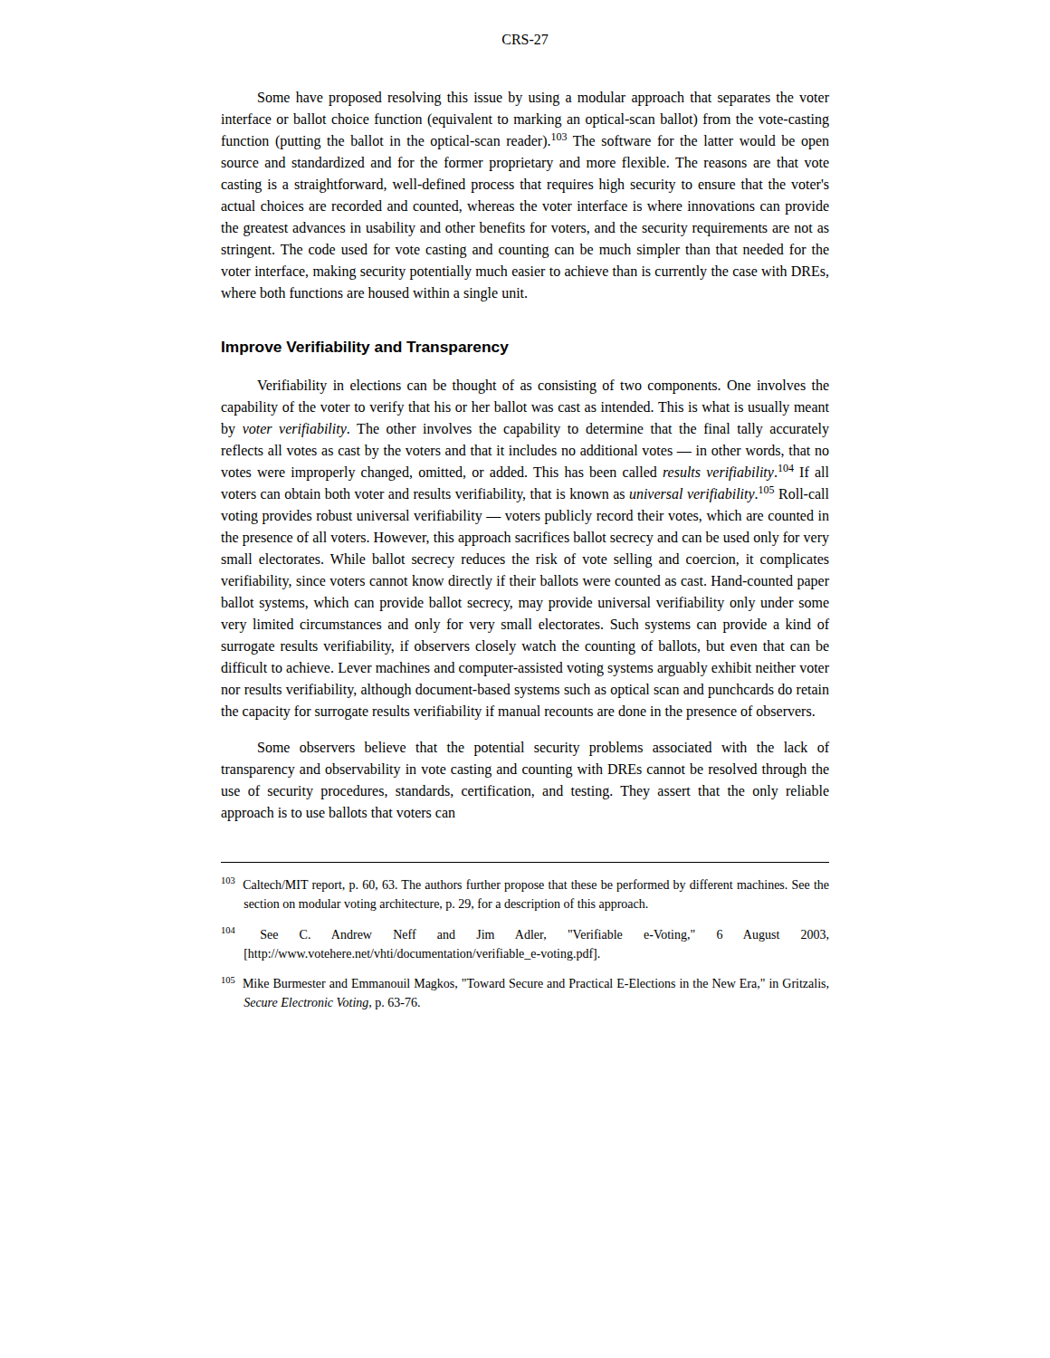CRS-27
Some have proposed resolving this issue by using a modular approach that separates the voter interface or ballot choice function (equivalent to marking an optical-scan ballot) from the vote-casting function (putting the ballot in the optical-scan reader).103 The software for the latter would be open source and standardized and for the former proprietary and more flexible. The reasons are that vote casting is a straightforward, well-defined process that requires high security to ensure that the voter's actual choices are recorded and counted, whereas the voter interface is where innovations can provide the greatest advances in usability and other benefits for voters, and the security requirements are not as stringent. The code used for vote casting and counting can be much simpler than that needed for the voter interface, making security potentially much easier to achieve than is currently the case with DREs, where both functions are housed within a single unit.
Improve Verifiability and Transparency
Verifiability in elections can be thought of as consisting of two components. One involves the capability of the voter to verify that his or her ballot was cast as intended. This is what is usually meant by voter verifiability. The other involves the capability to determine that the final tally accurately reflects all votes as cast by the voters and that it includes no additional votes — in other words, that no votes were improperly changed, omitted, or added. This has been called results verifiability.104 If all voters can obtain both voter and results verifiability, that is known as universal verifiability.105 Roll-call voting provides robust universal verifiability — voters publicly record their votes, which are counted in the presence of all voters. However, this approach sacrifices ballot secrecy and can be used only for very small electorates. While ballot secrecy reduces the risk of vote selling and coercion, it complicates verifiability, since voters cannot know directly if their ballots were counted as cast. Hand-counted paper ballot systems, which can provide ballot secrecy, may provide universal verifiability only under some very limited circumstances and only for very small electorates. Such systems can provide a kind of surrogate results verifiability, if observers closely watch the counting of ballots, but even that can be difficult to achieve. Lever machines and computer-assisted voting systems arguably exhibit neither voter nor results verifiability, although document-based systems such as optical scan and punchcards do retain the capacity for surrogate results verifiability if manual recounts are done in the presence of observers.
Some observers believe that the potential security problems associated with the lack of transparency and observability in vote casting and counting with DREs cannot be resolved through the use of security procedures, standards, certification, and testing. They assert that the only reliable approach is to use ballots that voters can
103 Caltech/MIT report, p. 60, 63. The authors further propose that these be performed by different machines. See the section on modular voting architecture, p. 29, for a description of this approach.
104 See C. Andrew Neff and Jim Adler, "Verifiable e-Voting," 6 August 2003, [http://www.votehere.net/vhti/documentation/verifiable_e-voting.pdf].
105 Mike Burmester and Emmanouil Magkos, "Toward Secure and Practical E-Elections in the New Era," in Gritzalis, Secure Electronic Voting, p. 63-76.